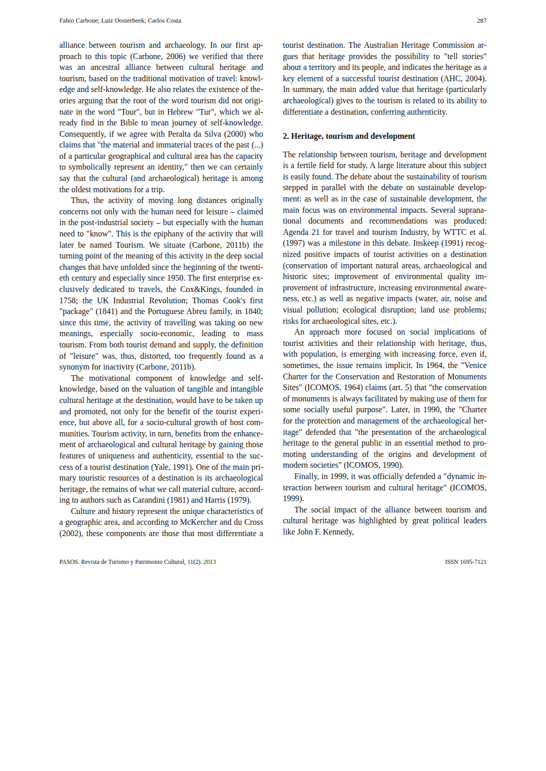Fabio Carbone; Luiz Oosterbeek; Carlos Costa 287
alliance between tourism and archaeology. In our first approach to this topic (Carbone, 2006) we verified that there was an ancestral alliance between cultural heritage and tourism, based on the traditional motivation of travel: knowledge and self-knowledge. He also relates the existence of theories arguing that the root of the word tourism did not originate in the word "Tour", but in Hebrew "Tur", which we already find in the Bible to mean journey of self-knowledge. Consequently, if we agree with Peralta da Silva (2000) who claims that "the material and immaterial traces of the past (...) of a particular geographical and cultural area has the capacity to symbolically represent an identity," then we can certainly say that the cultural (and archaeological) heritage is among the oldest motivations for a trip.
Thus, the activity of moving long distances originally concerns not only with the human need for leisure – claimed in the post-industrial society – but especially with the human need to "know". This is the epiphany of the activity that will later be named Tourism. We situate (Carbone, 2011b) the turning point of the meaning of this activity in the deep social changes that have unfolded since the beginning of the twentieth century and especially since 1950. The first enterprise exclusively dedicated to travels, the Cox&Kings, founded in 1758; the UK Industrial Revolution; Thomas Cook's first "package" (1841) and the Portuguese Abreu family, in 1840; since this time, the activity of travelling was taking on new meanings, especially socio-economic, leading to mass tourism. From both tourist demand and supply, the definition of "leisure" was, thus, distorted, too frequently found as a synonym for inactivity (Carbone, 2011b).
The motivational component of knowledge and self-knowledge, based on the valuation of tangible and intangible cultural heritage at the destination, would have to be taken up and promoted, not only for the benefit of the tourist experience, but above all, for a socio-cultural growth of host communities. Tourism activity, in turn, benefits from the enhancement of archaeological and cultural heritage by gaining those features of uniqueness and authenticity, essential to the success of a tourist destination (Yale, 1991). One of the main primary touristic resources of a destination is its archaeological heritage, the remains of what we call material culture, according to authors such as Carandini (1981) and Harris (1979).
Culture and history represent the unique characteristics of a geographic area, and according to McKercher and du Cross (2002), these components are those that most differentiate a tourist destination. The Australian Heritage Commission argues that heritage provides the possibility to "tell stories" about a territory and its people, and indicates the heritage as a key element of a successful tourist destination (AHC, 2004). In summary, the main added value that heritage (particularly archaeological) gives to the tourism is related to its ability to differentiate a destination, conferring authenticity.
2. Heritage, tourism and development
The relationship between tourism, heritage and development is a fertile field for study. A large literature about this subject is easily found. The debate about the sustainability of tourism stepped in parallel with the debate on sustainable development: as well as in the case of sustainable development, the main focus was on environmental impacts. Several supranational documents and recommendations was produced: Agenda 21 for travel and tourism Industry, by WTTC et al. (1997) was a milestone in this debate. Inskeep (1991) recognized positive impacts of tourist activities on a destination (conservation of important natural areas, archaeological and historic sites; improvement of environmental quality improvement of infrastructure, increasing environmental awareness, etc.) as well as negative impacts (water, air, noise and visual pollution; ecological disruption; land use problems; risks for archaeological sites, etc.).
An approach more focused on social implications of tourist activities and their relationship with heritage, thus, with population, is emerging with increasing force, even if, sometimes, the issue remains implicit. In 1964, the "Venice Charter for the Conservation and Restoration of Monuments Sites" (ICOMOS, 1964) claims (art. 5) that "the conservation of monuments is always facilitated by making use of them for some socially useful purpose". Later, in 1990, the "Charter for the protection and management of the archaeological heritage" defended that "the presentation of the archaeological heritage to the general public in an essential method to promoting understanding of the origins and development of modern societies" (ICOMOS, 1990).
Finally, in 1999, it was officially defended a "dynamic interaction between tourism and cultural heritage" (ICOMOS, 1999).
The social impact of the alliance between tourism and cultural heritage was highlighted by great political leaders like John F. Kennedy,
PASOS. Revista de Turismo y Patrimonio Cultural, 11(2). 2013 ISSN 1695-7121